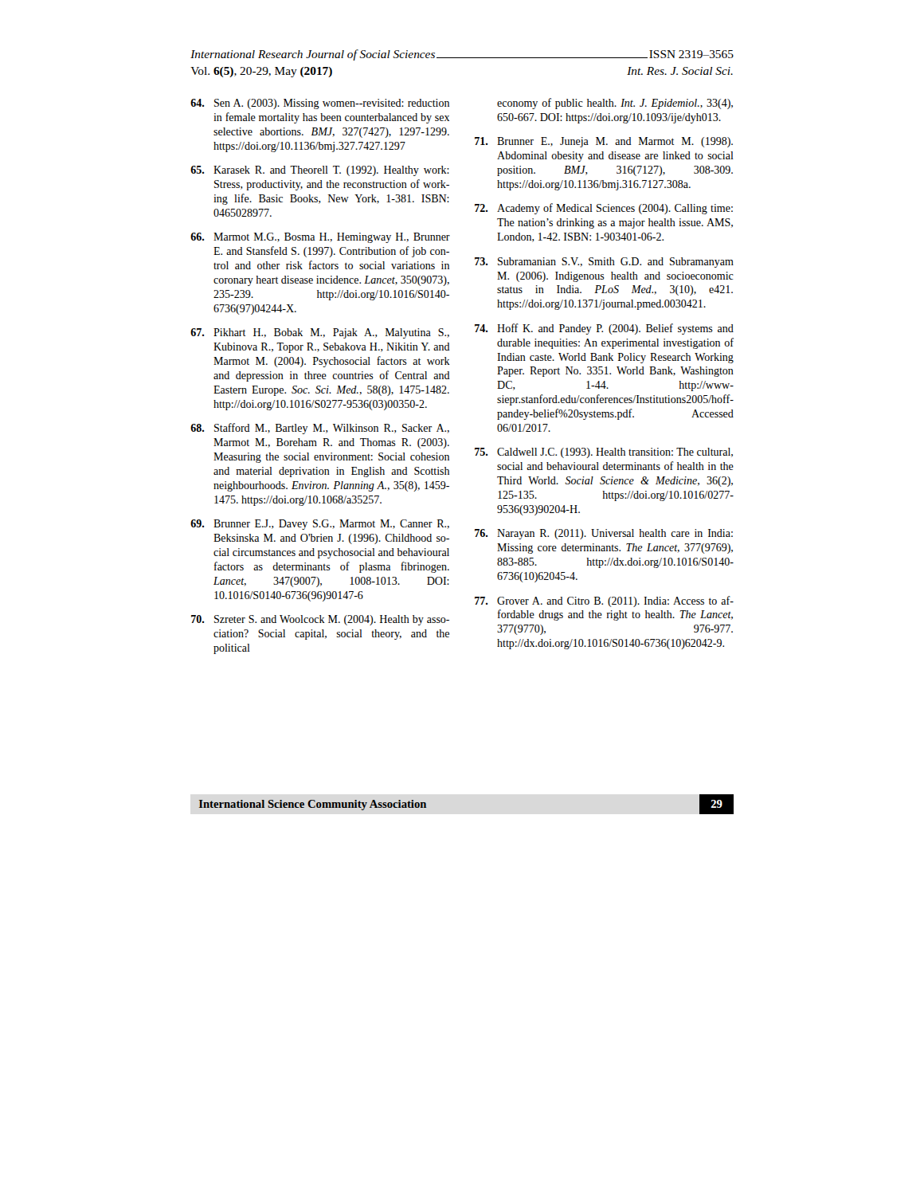International Research Journal of Social Sciences ISSN 2319–3565
Vol. 6(5), 20-29, May (2017) Int. Res. J. Social Sci.
64. Sen A. (2003). Missing women--revisited: reduction in female mortality has been counterbalanced by sex selective abortions. BMJ, 327(7427), 1297-1299. https://doi.org/10.1136/bmj.327.7427.1297
65. Karasek R. and Theorell T. (1992). Healthy work: Stress, productivity, and the reconstruction of working life. Basic Books, New York, 1-381. ISBN: 0465028977.
66. Marmot M.G., Bosma H., Hemingway H., Brunner E. and Stansfeld S. (1997). Contribution of job control and other risk factors to social variations in coronary heart disease incidence. Lancet, 350(9073), 235-239. http://doi.org/10.1016/S0140-6736(97)04244-X.
67. Pikhart H., Bobak M., Pajak A., Malyutina S., Kubinova R., Topor R., Sebakova H., Nikitin Y. and Marmot M. (2004). Psychosocial factors at work and depression in three countries of Central and Eastern Europe. Soc. Sci. Med., 58(8), 1475-1482. http://doi.org/10.1016/S0277-9536(03)00350-2.
68. Stafford M., Bartley M., Wilkinson R., Sacker A., Marmot M., Boreham R. and Thomas R. (2003). Measuring the social environment: Social cohesion and material deprivation in English and Scottish neighbourhoods. Environ. Planning A., 35(8), 1459-1475. https://doi.org/10.1068/a35257.
69. Brunner E.J., Davey S.G., Marmot M., Canner R., Beksinska M. and O'brien J. (1996). Childhood social circumstances and psychosocial and behavioural factors as determinants of plasma fibrinogen. Lancet, 347(9007), 1008-1013. DOI: 10.1016/S0140-6736(96)90147-6
70. Szreter S. and Woolcock M. (2004). Health by association? Social capital, social theory, and the political
70. economy of public health. Int. J. Epidemiol., 33(4), 650-667. DOI: https://doi.org/10.1093/ije/dyh013.
71. Brunner E., Juneja M. and Marmot M. (1998). Abdominal obesity and disease are linked to social position. BMJ, 316(7127), 308-309. https://doi.org/10.1136/bmj.316.7127.308a.
72. Academy of Medical Sciences (2004). Calling time: The nation’s drinking as a major health issue. AMS, London, 1-42. ISBN: 1-903401-06-2.
73. Subramanian S.V., Smith G.D. and Subramanyam M. (2006). Indigenous health and socioeconomic status in India. PLoS Med., 3(10), e421. https://doi.org/10.1371/journal.pmed.0030421.
74. Hoff K. and Pandey P. (2004). Belief systems and durable inequities: An experimental investigation of Indian caste. World Bank Policy Research Working Paper. Report No. 3351. World Bank, Washington DC, 1-44. http://www-siepr.stanford.edu/conferences/Institutions2005/hoff-pandey-belief%20systems.pdf. Accessed 06/01/2017.
75. Caldwell J.C. (1993). Health transition: The cultural, social and behavioural determinants of health in the Third World. Social Science & Medicine, 36(2), 125-135. https://doi.org/10.1016/0277-9536(93)90204-H.
76. Narayan R. (2011). Universal health care in India: Missing core determinants. The Lancet, 377(9769), 883-885. http://dx.doi.org/10.1016/S0140-6736(10)62045-4.
77. Grover A. and Citro B. (2011). India: Access to affordable drugs and the right to health. The Lancet, 377(9770), 976-977. http://dx.doi.org/10.1016/S0140-6736(10)62042-9.
International Science Community Association
29